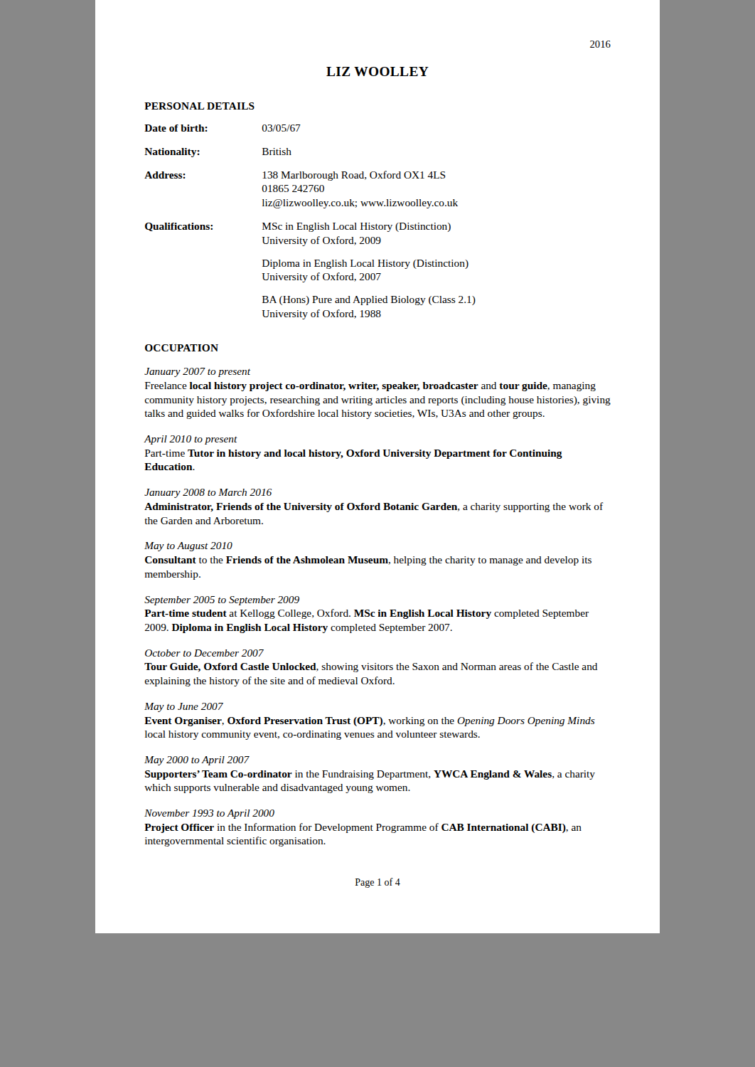2016
LIZ WOOLLEY
PERSONAL DETAILS
| Date of birth: | 03/05/67 |
| Nationality: | British |
| Address: | 138 Marlborough Road, Oxford OX1 4LS 01865 242760 liz@lizwoolley.co.uk; www.lizwoolley.co.uk |
| Qualifications: | MSc in English Local History (Distinction) University of Oxford, 2009 Diploma in English Local History (Distinction) University of Oxford, 2007 BA (Hons) Pure and Applied Biology (Class 2.1) University of Oxford, 1988 |
OCCUPATION
January 2007 to present
Freelance local history project co-ordinator, writer, speaker, broadcaster and tour guide, managing community history projects, researching and writing articles and reports (including house histories), giving talks and guided walks for Oxfordshire local history societies, WIs, U3As and other groups.
April 2010 to present
Part-time Tutor in history and local history, Oxford University Department for Continuing Education.
January 2008 to March 2016
Administrator, Friends of the University of Oxford Botanic Garden, a charity supporting the work of the Garden and Arboretum.
May to August 2010
Consultant to the Friends of the Ashmolean Museum, helping the charity to manage and develop its membership.
September 2005 to September 2009
Part-time student at Kellogg College, Oxford. MSc in English Local History completed September 2009. Diploma in English Local History completed September 2007.
October to December 2007
Tour Guide, Oxford Castle Unlocked, showing visitors the Saxon and Norman areas of the Castle and explaining the history of the site and of medieval Oxford.
May to June 2007
Event Organiser, Oxford Preservation Trust (OPT), working on the Opening Doors Opening Minds local history community event, co-ordinating venues and volunteer stewards.
May 2000 to April 2007
Supporters’ Team Co-ordinator in the Fundraising Department, YWCA England & Wales, a charity which supports vulnerable and disadvantaged young women.
November 1993 to April 2000
Project Officer in the Information for Development Programme of CAB International (CABI), an intergovernmental scientific organisation.
Page 1 of 4